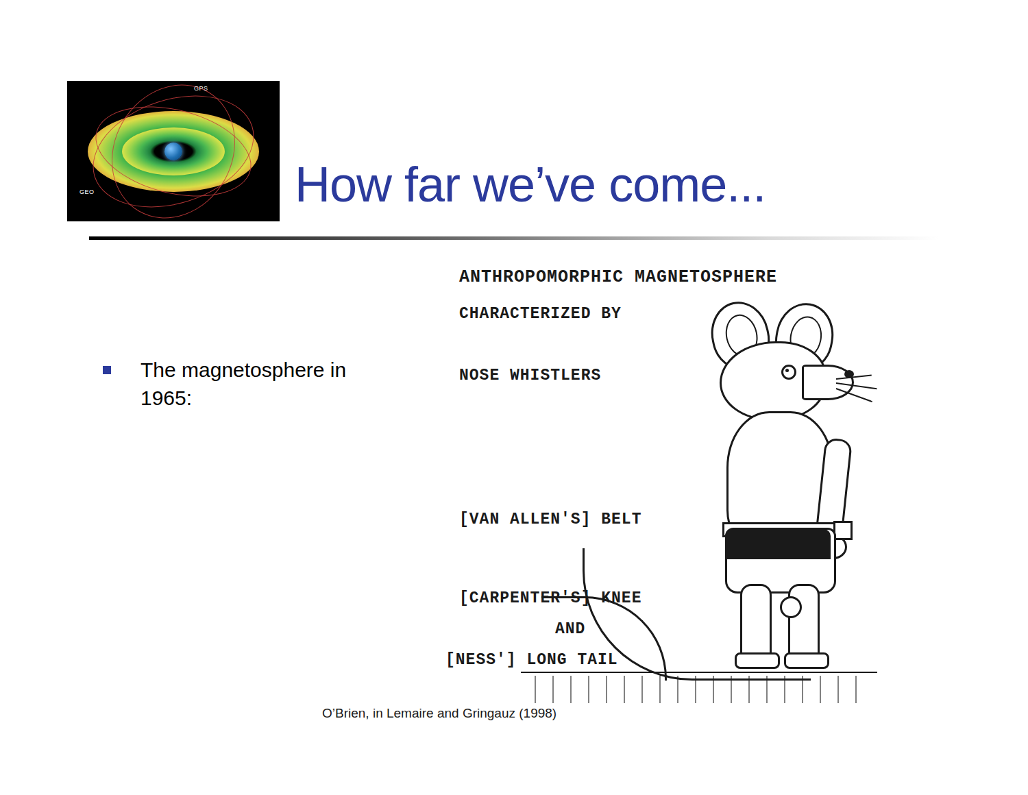GPS
GEO
How far we’ve come...
The magnetosphere in 1965:
ANTHROPOMORPHIC MAGNETOSPHERE
CHARACTERIZED BY
NOSE WHISTLERS
[VAN ALLEN'S] BELT
[CARPENTER'S] KNEE
AND
[NESS'] LONG TAIL
O’Brien, in Lemaire and Gringauz (1998)